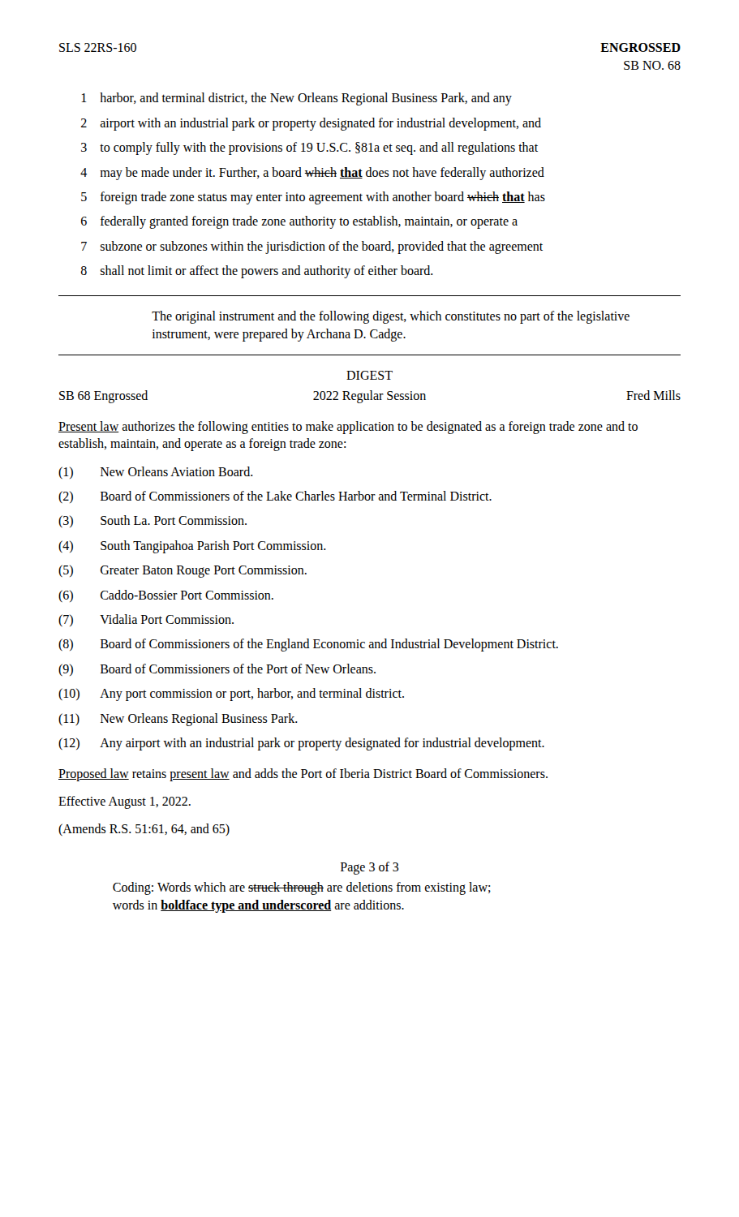SLS 22RS-160
ENGROSSED
SB NO. 68
harbor, and terminal district, the New Orleans Regional Business Park, and any
airport with an industrial park or property designated for industrial development, and
to comply fully with the provisions of 19 U.S.C. §81a et seq. and all regulations that
may be made under it. Further, a board which that does not have federally authorized
foreign trade zone status may enter into agreement with another board which that has
federally granted foreign trade zone authority to establish, maintain, or operate a
subzone or subzones within the jurisdiction of the board, provided that the agreement
shall not limit or affect the powers and authority of either board.
The original instrument and the following digest, which constitutes no part of the legislative instrument, were prepared by Archana D. Cadge.
DIGEST
SB 68 Engrossed
2022 Regular Session
Fred Mills
Present law authorizes the following entities to make application to be designated as a foreign trade zone and to establish, maintain, and operate as a foreign trade zone:
(1) New Orleans Aviation Board.
(2) Board of Commissioners of the Lake Charles Harbor and Terminal District.
(3) South La. Port Commission.
(4) South Tangipahoa Parish Port Commission.
(5) Greater Baton Rouge Port Commission.
(6) Caddo-Bossier Port Commission.
(7) Vidalia Port Commission.
(8) Board of Commissioners of the England Economic and Industrial Development District.
(9) Board of Commissioners of the Port of New Orleans.
(10) Any port commission or port, harbor, and terminal district.
(11) New Orleans Regional Business Park.
(12) Any airport with an industrial park or property designated for industrial development.
Proposed law retains present law and adds the Port of Iberia District Board of Commissioners.
Effective August 1, 2022.
(Amends R.S. 51:61, 64, and 65)
Page 3 of 3
Coding: Words which are struck through are deletions from existing law;
words in boldface type and underscored are additions.